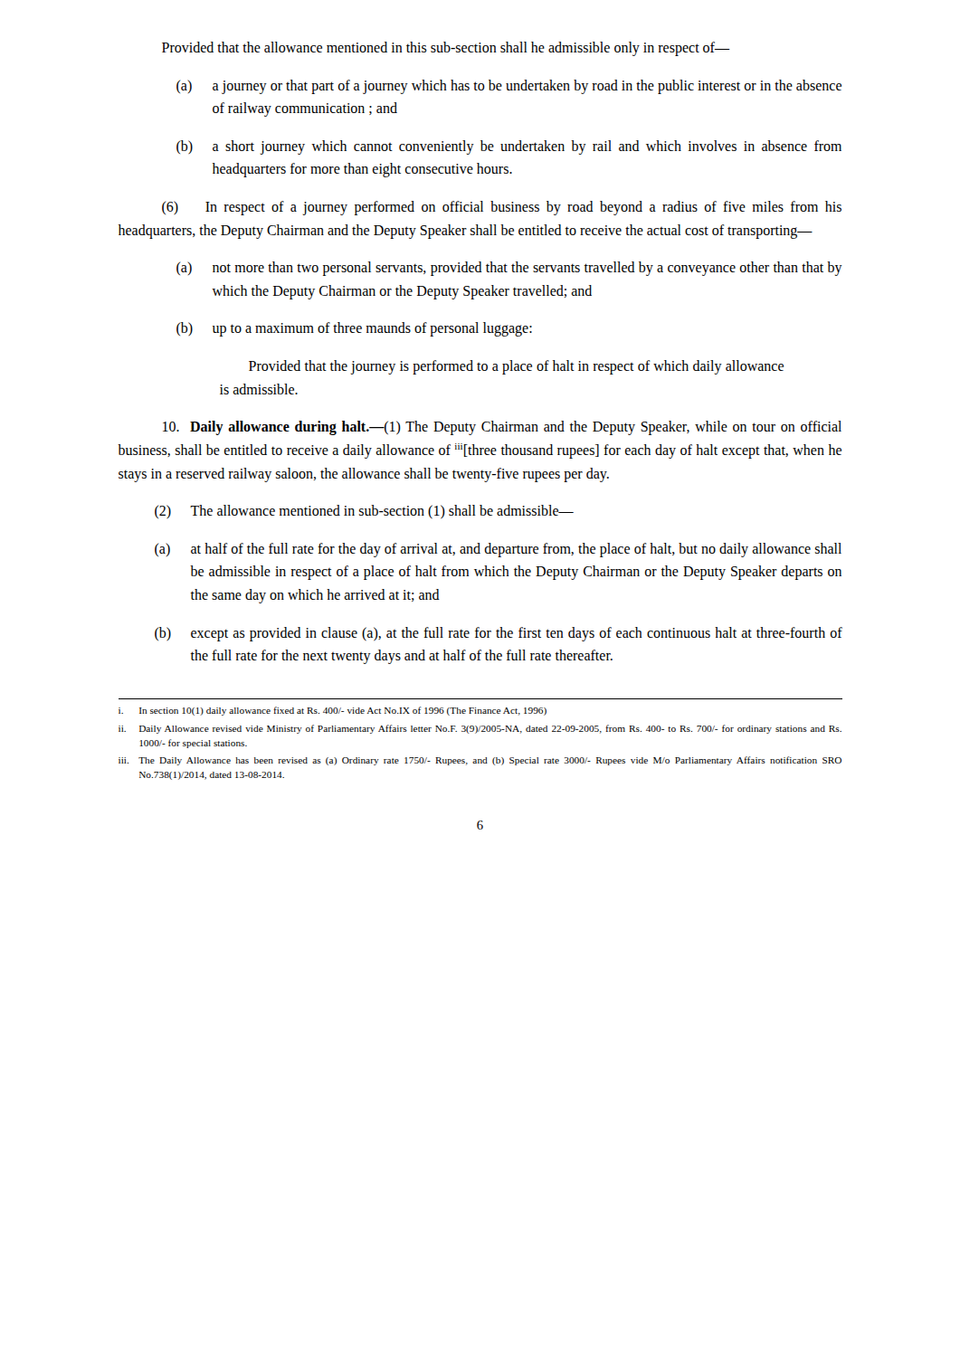Provided that the allowance mentioned in this sub-section shall he admissible only in respect of—
(a) a journey or that part of a journey which has to be undertaken by road in the public interest or in the absence of railway communication ; and
(b) a short journey which cannot conveniently be undertaken by rail and which involves in absence from headquarters for more than eight consecutive hours.
(6) In respect of a journey performed on official business by road beyond a radius of five miles from his headquarters, the Deputy Chairman and the Deputy Speaker shall be entitled to receive the actual cost of transporting—
(a) not more than two personal servants, provided that the servants travelled by a conveyance other than that by which the Deputy Chairman or the Deputy Speaker travelled; and
(b) up to a maximum of three maunds of personal luggage:
Provided that the journey is performed to a place of halt in respect of which daily allowance is admissible.
10. Daily allowance during halt.—(1) The Deputy Chairman and the Deputy Speaker, while on tour on official business, shall be entitled to receive a daily allowance of iii[three thousand rupees] for each day of halt except that, when he stays in a reserved railway saloon, the allowance shall be twenty-five rupees per day.
(2) The allowance mentioned in sub-section (1) shall be admissible—
(a) at half of the full rate for the day of arrival at, and departure from, the place of halt, but no daily allowance shall be admissible in respect of a place of halt from which the Deputy Chairman or the Deputy Speaker departs on the same day on which he arrived at it; and
(b) except as provided in clause (a), at the full rate for the first ten days of each continuous halt at three-fourth of the full rate for the next twenty days and at half of the full rate thereafter.
i. In section 10(1) daily allowance fixed at Rs. 400/- vide Act No.IX of 1996 (The Finance Act, 1996)
ii. Daily Allowance revised vide Ministry of Parliamentary Affairs letter No.F. 3(9)/2005-NA, dated 22-09-2005, from Rs. 400- to Rs. 700/- for ordinary stations and Rs. 1000/- for special stations.
iii. The Daily Allowance has been revised as (a) Ordinary rate 1750/- Rupees, and (b) Special rate 3000/- Rupees vide M/o Parliamentary Affairs notification SRO No.738(1)/2014, dated 13-08-2014.
6